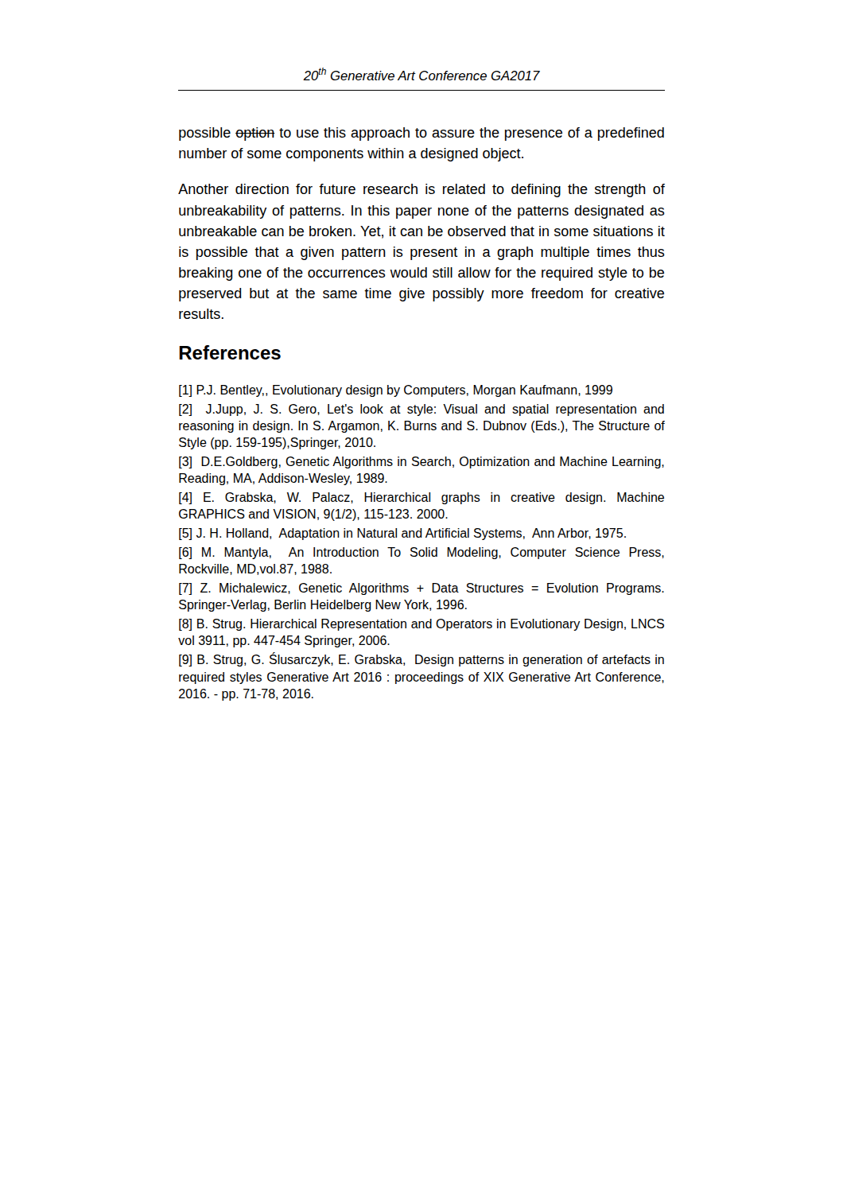20th Generative Art Conference GA2017
possible option to use this approach to assure the presence of a predefined number of some components within a designed object.
Another direction for future research is related to defining the strength of unbreakability of patterns. In this paper none of the patterns designated as unbreakable can be broken. Yet, it can be observed that in some situations it is possible that a given pattern is present in a graph multiple times thus breaking one of the occurrences would still allow for the required style to be preserved but at the same time give possibly more freedom for creative results.
References
[1] P.J. Bentley,, Evolutionary design by Computers, Morgan Kaufmann, 1999
[2] J.Jupp, J. S. Gero, Let's look at style: Visual and spatial representation and reasoning in design. In S. Argamon, K. Burns and S. Dubnov (Eds.), The Structure of Style (pp. 159-195),Springer, 2010.
[3] D.E.Goldberg, Genetic Algorithms in Search, Optimization and Machine Learning, Reading, MA, Addison-Wesley, 1989.
[4] E. Grabska, W. Palacz, Hierarchical graphs in creative design. Machine GRAPHICS and VISION, 9(1/2), 115-123. 2000.
[5] J. H. Holland, Adaptation in Natural and Artificial Systems, Ann Arbor, 1975.
[6] M. Mantyla, An Introduction To Solid Modeling, Computer Science Press, Rockville, MD,vol.87, 1988.
[7] Z. Michalewicz, Genetic Algorithms + Data Structures = Evolution Programs. Springer-Verlag, Berlin Heidelberg New York, 1996.
[8] B. Strug. Hierarchical Representation and Operators in Evolutionary Design, LNCS vol 3911, pp. 447-454 Springer, 2006.
[9] B. Strug, G. Ślusarczyk, E. Grabska, Design patterns in generation of artefacts in required styles Generative Art 2016 : proceedings of XIX Generative Art Conference, 2016. - pp. 71-78, 2016.